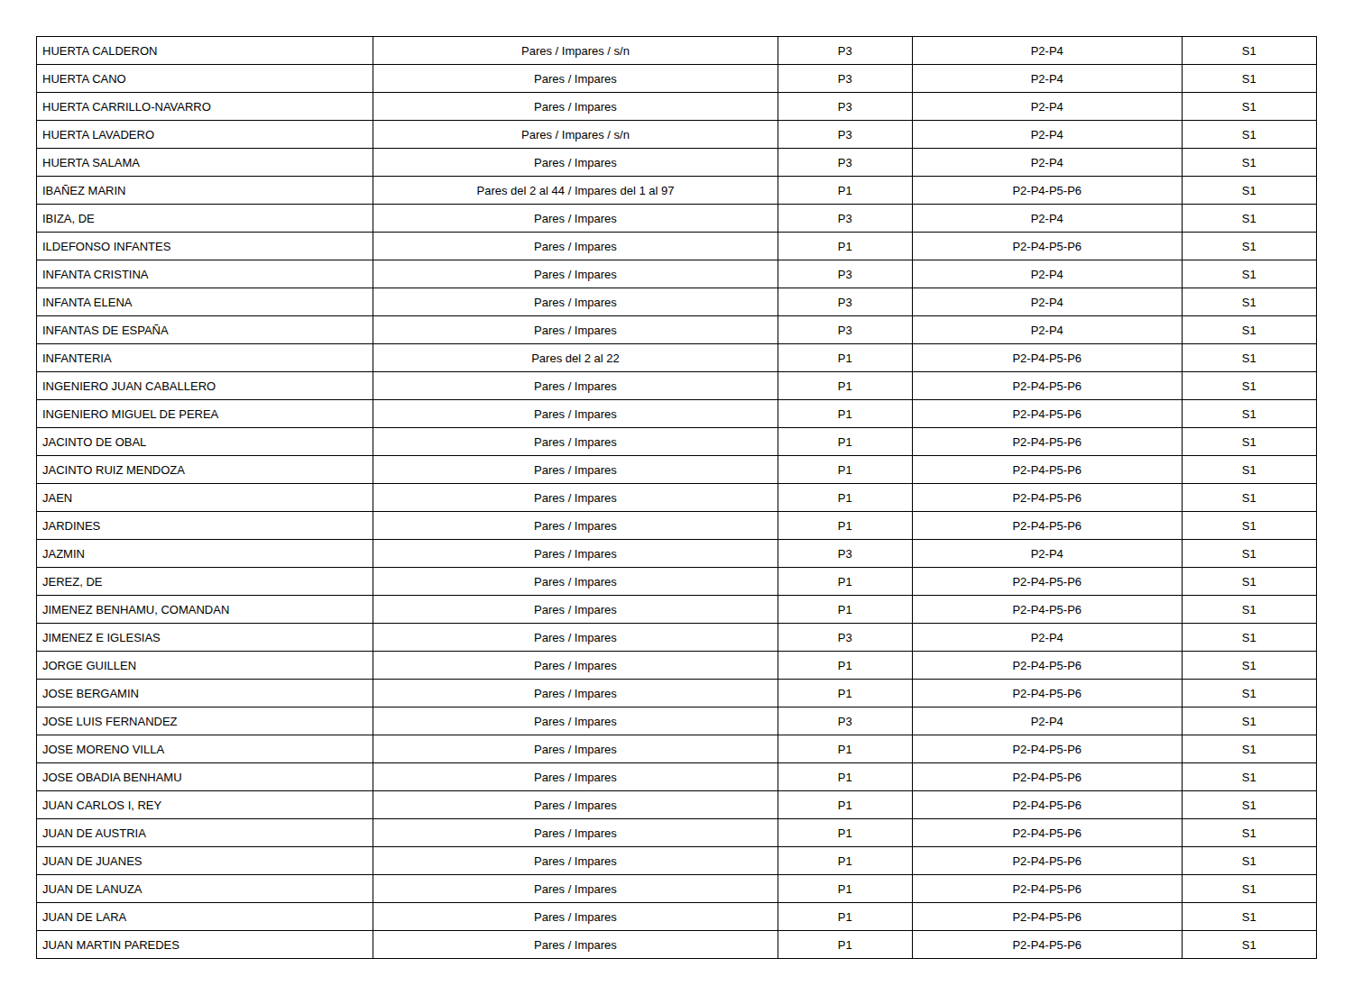| HUERTA CALDERON | Pares / Impares / s/n | P3 | P2-P4 | S1 |
| HUERTA CANO | Pares / Impares | P3 | P2-P4 | S1 |
| HUERTA CARRILLO-NAVARRO | Pares / Impares | P3 | P2-P4 | S1 |
| HUERTA LAVADERO | Pares / Impares / s/n | P3 | P2-P4 | S1 |
| HUERTA SALAMA | Pares / Impares | P3 | P2-P4 | S1 |
| IBAÑEZ MARIN | Pares del 2 al 44 / Impares del 1 al 97 | P1 | P2-P4-P5-P6 | S1 |
| IBIZA, DE | Pares / Impares | P3 | P2-P4 | S1 |
| ILDEFONSO INFANTES | Pares / Impares | P1 | P2-P4-P5-P6 | S1 |
| INFANTA CRISTINA | Pares / Impares | P3 | P2-P4 | S1 |
| INFANTA ELENA | Pares / Impares | P3 | P2-P4 | S1 |
| INFANTAS DE ESPAÑA | Pares / Impares | P3 | P2-P4 | S1 |
| INFANTERIA | Pares del 2 al 22 | P1 | P2-P4-P5-P6 | S1 |
| INGENIERO JUAN CABALLERO | Pares / Impares | P1 | P2-P4-P5-P6 | S1 |
| INGENIERO MIGUEL DE PEREA | Pares / Impares | P1 | P2-P4-P5-P6 | S1 |
| JACINTO DE OBAL | Pares / Impares | P1 | P2-P4-P5-P6 | S1 |
| JACINTO RUIZ MENDOZA | Pares / Impares | P1 | P2-P4-P5-P6 | S1 |
| JAEN | Pares / Impares | P1 | P2-P4-P5-P6 | S1 |
| JARDINES | Pares / Impares | P1 | P2-P4-P5-P6 | S1 |
| JAZMIN | Pares / Impares | P3 | P2-P4 | S1 |
| JEREZ, DE | Pares / Impares | P1 | P2-P4-P5-P6 | S1 |
| JIMENEZ BENHAMU, COMANDAN | Pares / Impares | P1 | P2-P4-P5-P6 | S1 |
| JIMENEZ E IGLESIAS | Pares / Impares | P3 | P2-P4 | S1 |
| JORGE GUILLEN | Pares / Impares | P1 | P2-P4-P5-P6 | S1 |
| JOSE BERGAMIN | Pares / Impares | P1 | P2-P4-P5-P6 | S1 |
| JOSE LUIS FERNANDEZ | Pares / Impares | P3 | P2-P4 | S1 |
| JOSE MORENO VILLA | Pares / Impares | P1 | P2-P4-P5-P6 | S1 |
| JOSE OBADIA BENHAMU | Pares / Impares | P1 | P2-P4-P5-P6 | S1 |
| JUAN CARLOS I, REY | Pares / Impares | P1 | P2-P4-P5-P6 | S1 |
| JUAN DE AUSTRIA | Pares / Impares | P1 | P2-P4-P5-P6 | S1 |
| JUAN DE JUANES | Pares / Impares | P1 | P2-P4-P5-P6 | S1 |
| JUAN DE LANUZA | Pares / Impares | P1 | P2-P4-P5-P6 | S1 |
| JUAN DE LARA | Pares / Impares | P1 | P2-P4-P5-P6 | S1 |
| JUAN MARTIN PAREDES | Pares / Impares | P1 | P2-P4-P5-P6 | S1 |